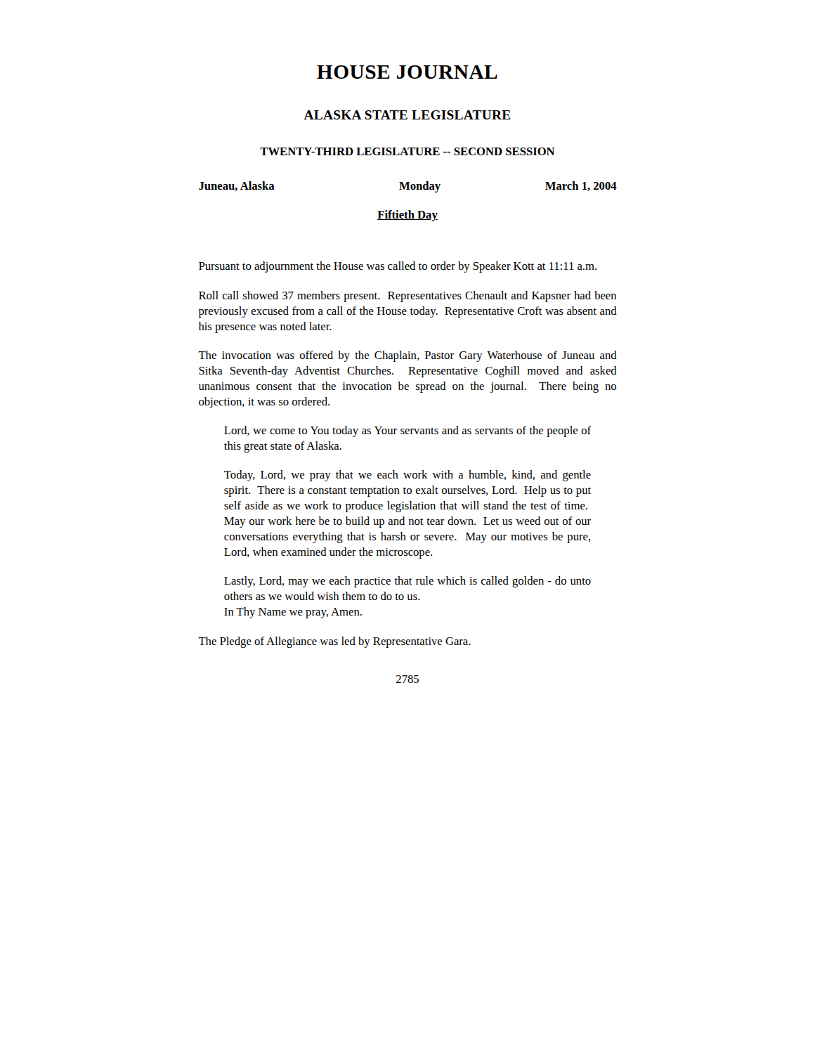HOUSE JOURNAL
ALASKA STATE LEGISLATURE
TWENTY-THIRD LEGISLATURE -- SECOND SESSION
Juneau, Alaska Monday March 1, 2004
Fiftieth Day
Pursuant to adjournment the House was called to order by Speaker Kott at 11:11 a.m.
Roll call showed 37 members present. Representatives Chenault and Kapsner had been previously excused from a call of the House today. Representative Croft was absent and his presence was noted later.
The invocation was offered by the Chaplain, Pastor Gary Waterhouse of Juneau and Sitka Seventh-day Adventist Churches. Representative Coghill moved and asked unanimous consent that the invocation be spread on the journal. There being no objection, it was so ordered.
Lord, we come to You today as Your servants and as servants of the people of this great state of Alaska.
Today, Lord, we pray that we each work with a humble, kind, and gentle spirit. There is a constant temptation to exalt ourselves, Lord. Help us to put self aside as we work to produce legislation that will stand the test of time. May our work here be to build up and not tear down. Let us weed out of our conversations everything that is harsh or severe. May our motives be pure, Lord, when examined under the microscope.
Lastly, Lord, may we each practice that rule which is called golden - do unto others as we would wish them to do to us.
In Thy Name we pray, Amen.
The Pledge of Allegiance was led by Representative Gara.
2785